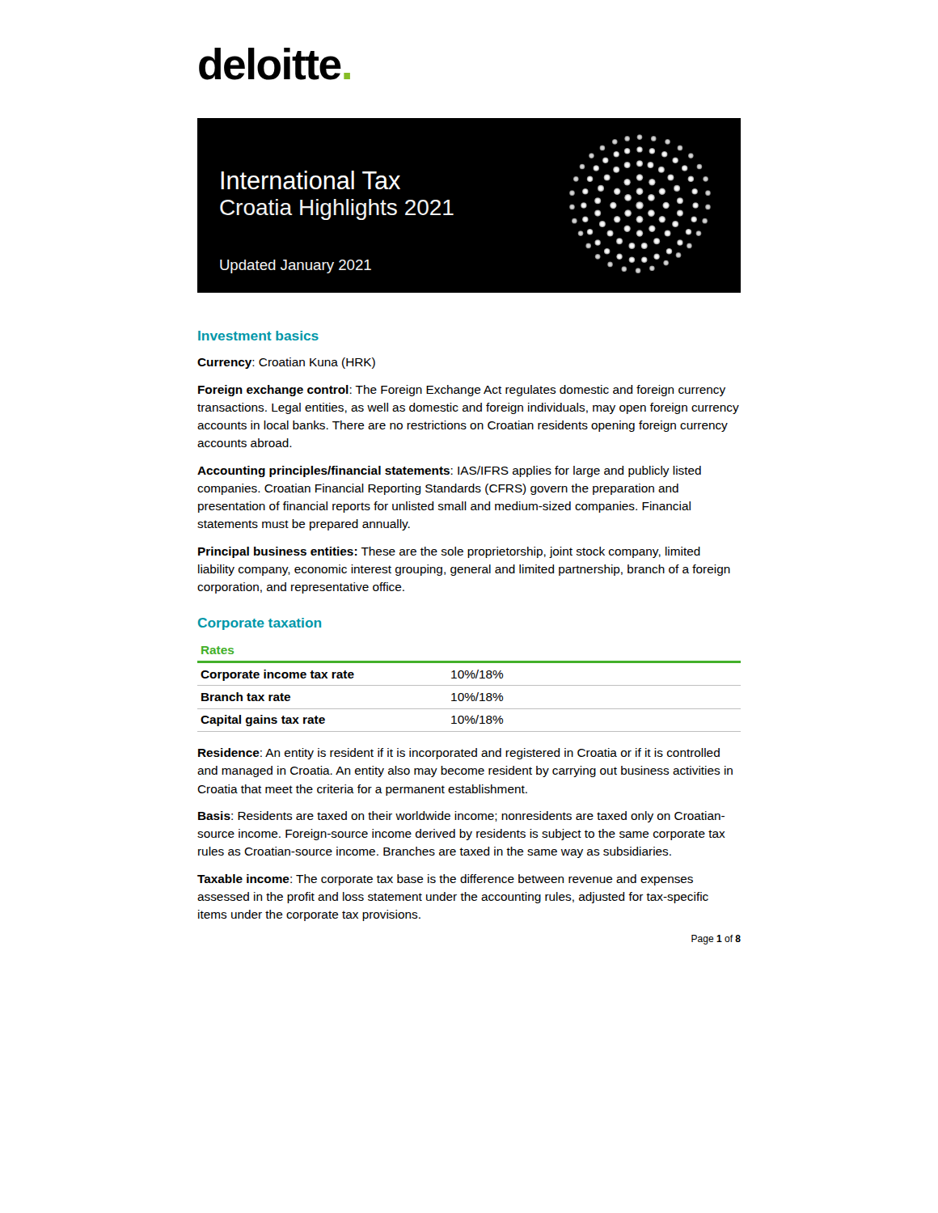deloitte.
International Tax
Croatia Highlights 2021
Updated January 2021
Investment basics
Currency: Croatian Kuna (HRK)
Foreign exchange control: The Foreign Exchange Act regulates domestic and foreign currency transactions. Legal entities, as well as domestic and foreign individuals, may open foreign currency accounts in local banks. There are no restrictions on Croatian residents opening foreign currency accounts abroad.
Accounting principles/financial statements: IAS/IFRS applies for large and publicly listed companies. Croatian Financial Reporting Standards (CFRS) govern the preparation and presentation of financial reports for unlisted small and medium-sized companies. Financial statements must be prepared annually.
Principal business entities: These are the sole proprietorship, joint stock company, limited liability company, economic interest grouping, general and limited partnership, branch of a foreign corporation, and representative office.
Corporate taxation
Rates
| Corporate income tax rate | 10%/18% |
| Branch tax rate | 10%/18% |
| Capital gains tax rate | 10%/18% |
Residence: An entity is resident if it is incorporated and registered in Croatia or if it is controlled and managed in Croatia. An entity also may become resident by carrying out business activities in Croatia that meet the criteria for a permanent establishment.
Basis: Residents are taxed on their worldwide income; nonresidents are taxed only on Croatian-source income. Foreign-source income derived by residents is subject to the same corporate tax rules as Croatian-source income. Branches are taxed in the same way as subsidiaries.
Taxable income: The corporate tax base is the difference between revenue and expenses assessed in the profit and loss statement under the accounting rules, adjusted for tax-specific items under the corporate tax provisions.
Page 1 of 8